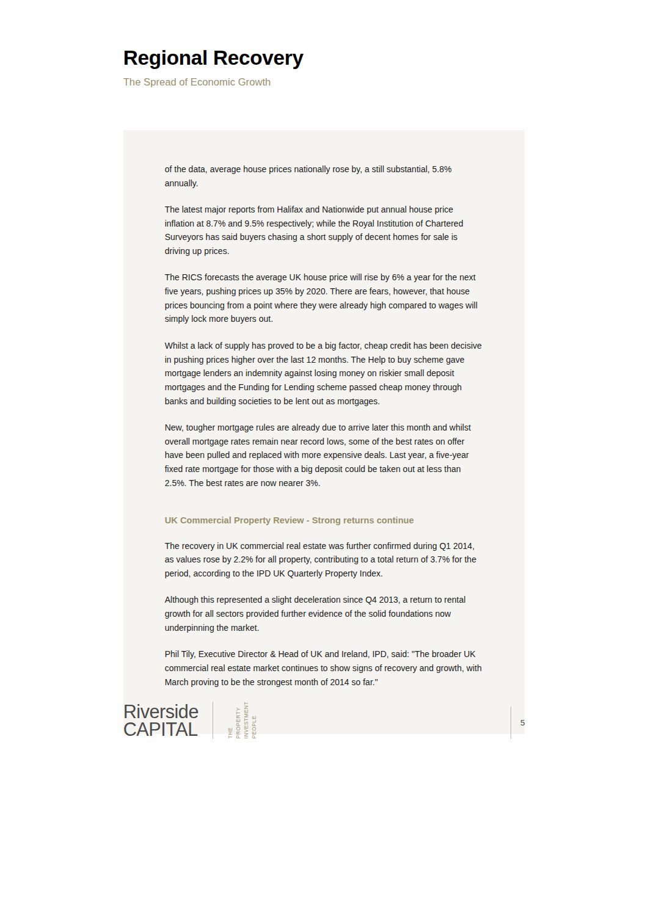Regional Recovery
The Spread of Economic Growth
of the data, average house prices nationally rose by, a still substantial, 5.8% annually.
The latest major reports from Halifax and Nationwide put annual house price inflation at 8.7% and 9.5% respectively; while the Royal Institution of Chartered Surveyors has said buyers chasing a short supply of decent homes for sale is driving up prices.
The RICS forecasts the average UK house price will rise by 6% a year for the next five years, pushing prices up 35% by 2020. There are fears, however, that house prices bouncing from a point where they were already high compared to wages will simply lock more buyers out.
Whilst a lack of supply has proved to be a big factor, cheap credit has been decisive in pushing prices higher over the last 12 months. The Help to buy scheme gave mortgage lenders an indemnity against losing money on riskier small deposit mortgages and the Funding for Lending scheme passed cheap money through banks and building societies to be lent out as mortgages.
New, tougher mortgage rules are already due to arrive later this month and whilst overall mortgage rates remain near record lows, some of the best rates on offer have been pulled and replaced with more expensive deals. Last year, a five-year fixed rate mortgage for those with a big deposit could be taken out at less than 2.5%. The best rates are now nearer 3%.
UK Commercial Property Review - Strong returns continue
The recovery in UK commercial real estate was further confirmed during Q1 2014, as values rose by 2.2% for all property, contributing to a total return of 3.7% for the period, according to the IPD UK Quarterly Property Index.
Although this represented a slight deceleration since Q4 2013, a return to rental growth for all sectors provided further evidence of the solid foundations now underpinning the market.
Phil Tily, Executive Director & Head of UK and Ireland, IPD, said: "The broader UK commercial real estate market continues to show signs of recovery and growth, with March proving to be the strongest month of 2014 so far."
Riverside
CAPITAL
THE
PROPERTY
INVESTMENT
PEOPLE
5